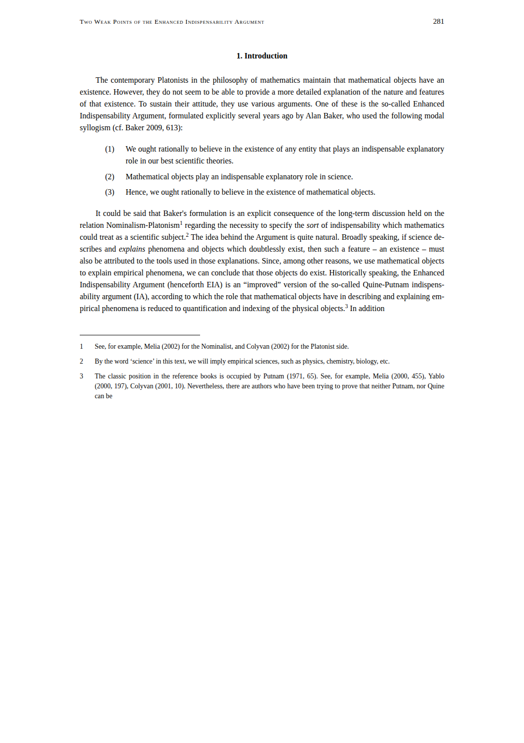Two Weak Points of the Enhanced Indispensability Argument 281
1. Introduction
The contemporary Platonists in the philosophy of mathematics maintain that mathematical objects have an existence. However, they do not seem to be able to provide a more detailed explanation of the nature and features of that existence. To sustain their attitude, they use various arguments. One of these is the so-called Enhanced Indispensability Argument, formulated explicitly several years ago by Alan Baker, who used the following modal syllogism (cf. Baker 2009, 613):
(1) We ought rationally to believe in the existence of any entity that plays an indispensable explanatory role in our best scientific theories.
(2) Mathematical objects play an indispensable explanatory role in science.
(3) Hence, we ought rationally to believe in the existence of mathematical objects.
It could be said that Baker's formulation is an explicit consequence of the long-term discussion held on the relation Nominalism-Platonism1 regarding the necessity to specify the sort of indispensability which mathematics could treat as a scientific subject.2 The idea behind the Argument is quite natural. Broadly speaking, if science describes and explains phenomena and objects which doubtlessly exist, then such a feature – an existence – must also be attributed to the tools used in those explanations. Since, among other reasons, we use mathematical objects to explain empirical phenomena, we can conclude that those objects do exist. Historically speaking, the Enhanced Indispensability Argument (henceforth EIA) is an “improved” version of the so-called Quine-Putnam indispensability argument (IA), according to which the role that mathematical objects have in describing and explaining empirical phenomena is reduced to quantification and indexing of the physical objects.3 In addition
1 See, for example, Melia (2002) for the Nominalist, and Colyvan (2002) for the Platonist side.
2 By the word ‘science’ in this text, we will imply empirical sciences, such as physics, chemistry, biology, etc.
3 The classic position in the reference books is occupied by Putnam (1971, 65). See, for example, Melia (2000, 455), Yablo (2000, 197), Colyvan (2001, 10). Nevertheless, there are authors who have been trying to prove that neither Putnam, nor Quine can be